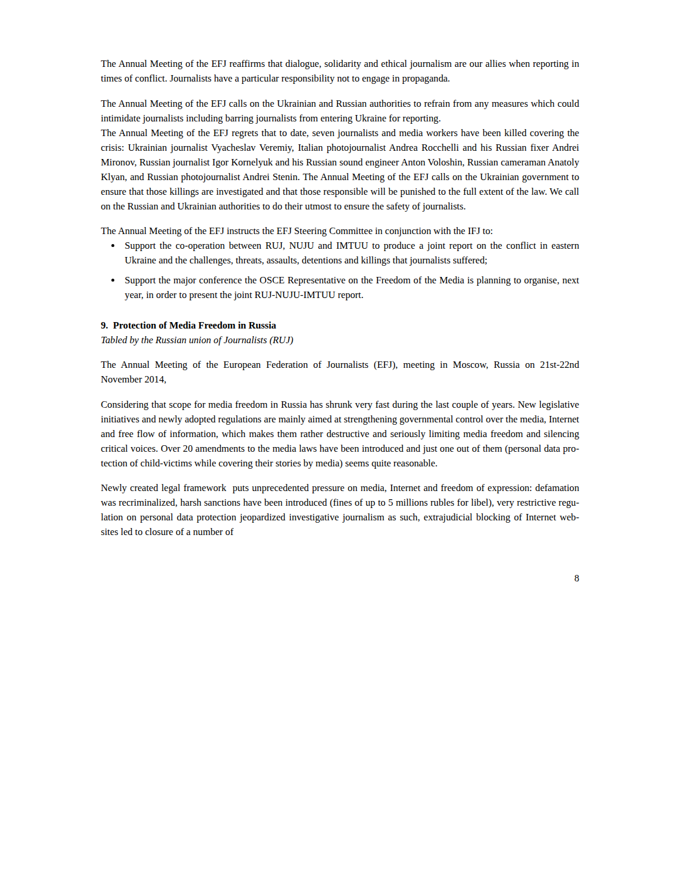The Annual Meeting of the EFJ reaffirms that dialogue, solidarity and ethical journalism are our allies when reporting in times of conflict. Journalists have a particular responsibility not to engage in propaganda.
The Annual Meeting of the EFJ calls on the Ukrainian and Russian authorities to refrain from any measures which could intimidate journalists including barring journalists from entering Ukraine for reporting.
The Annual Meeting of the EFJ regrets that to date, seven journalists and media workers have been killed covering the crisis: Ukrainian journalist Vyacheslav Veremiy, Italian photojournalist Andrea Rocchelli and his Russian fixer Andrei Mironov, Russian journalist Igor Kornelyuk and his Russian sound engineer Anton Voloshin, Russian cameraman Anatoly Klyan, and Russian photojournalist Andrei Stenin. The Annual Meeting of the EFJ calls on the Ukrainian government to ensure that those killings are investigated and that those responsible will be punished to the full extent of the law. We call on the Russian and Ukrainian authorities to do their utmost to ensure the safety of journalists.
The Annual Meeting of the EFJ instructs the EFJ Steering Committee in conjunction with the IFJ to:
Support the co-operation between RUJ, NUJU and IMTUU to produce a joint report on the conflict in eastern Ukraine and the challenges, threats, assaults, detentions and killings that journalists suffered;
Support the major conference the OSCE Representative on the Freedom of the Media is planning to organise, next year, in order to present the joint RUJ-NUJU-IMTUU report.
9. Protection of Media Freedom in Russia
Tabled by the Russian union of Journalists (RUJ)
The Annual Meeting of the European Federation of Journalists (EFJ), meeting in Moscow, Russia on 21st-22nd November 2014,
Considering that scope for media freedom in Russia has shrunk very fast during the last couple of years. New legislative initiatives and newly adopted regulations are mainly aimed at strengthening governmental control over the media, Internet and free flow of information, which makes them rather destructive and seriously limiting media freedom and silencing critical voices. Over 20 amendments to the media laws have been introduced and just one out of them (personal data protection of child-victims while covering their stories by media) seems quite reasonable.
Newly created legal framework puts unprecedented pressure on media, Internet and freedom of expression: defamation was recriminalized, harsh sanctions have been introduced (fines of up to 5 millions rubles for libel), very restrictive regulation on personal data protection jeopardized investigative journalism as such, extrajudicial blocking of Internet web-sites led to closure of a number of
8